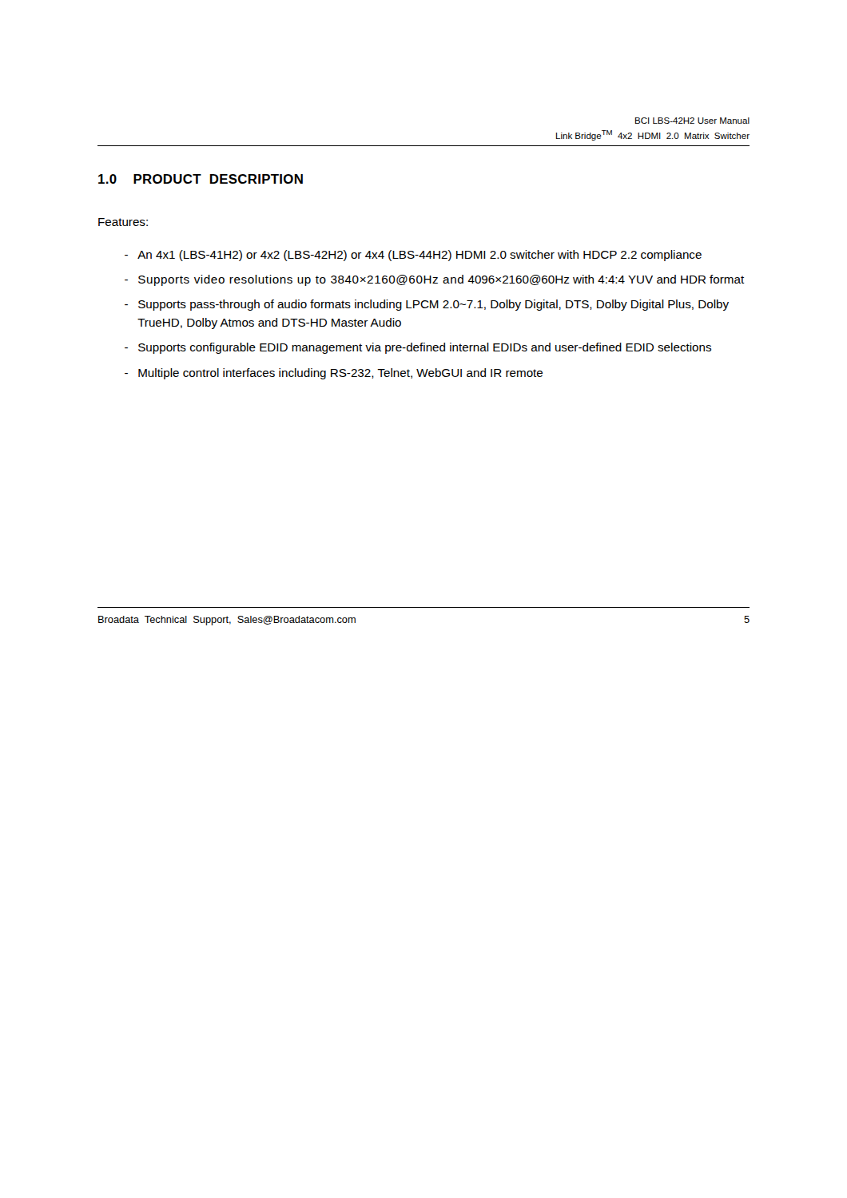BCI LBS-42H2 User Manual
Link BridgeTM 4x2 HDMI 2.0 Matrix Switcher
1.0 PRODUCT DESCRIPTION
Features:
An 4x1 (LBS-41H2) or 4x2 (LBS-42H2) or 4x4 (LBS-44H2) HDMI 2.0 switcher with HDCP 2.2 compliance
Supports video resolutions up to 3840×2160@60Hz and 4096×2160@60Hz with 4:4:4 YUV and HDR format
Supports pass-through of audio formats including LPCM 2.0~7.1, Dolby Digital, DTS, Dolby Digital Plus, Dolby TrueHD, Dolby Atmos and DTS-HD Master Audio
Supports configurable EDID management via pre-defined internal EDIDs and user-defined EDID selections
Multiple control interfaces including RS-232, Telnet, WebGUI and IR remote
Broadata Technical Support, Sales@Broadatacom.com 5